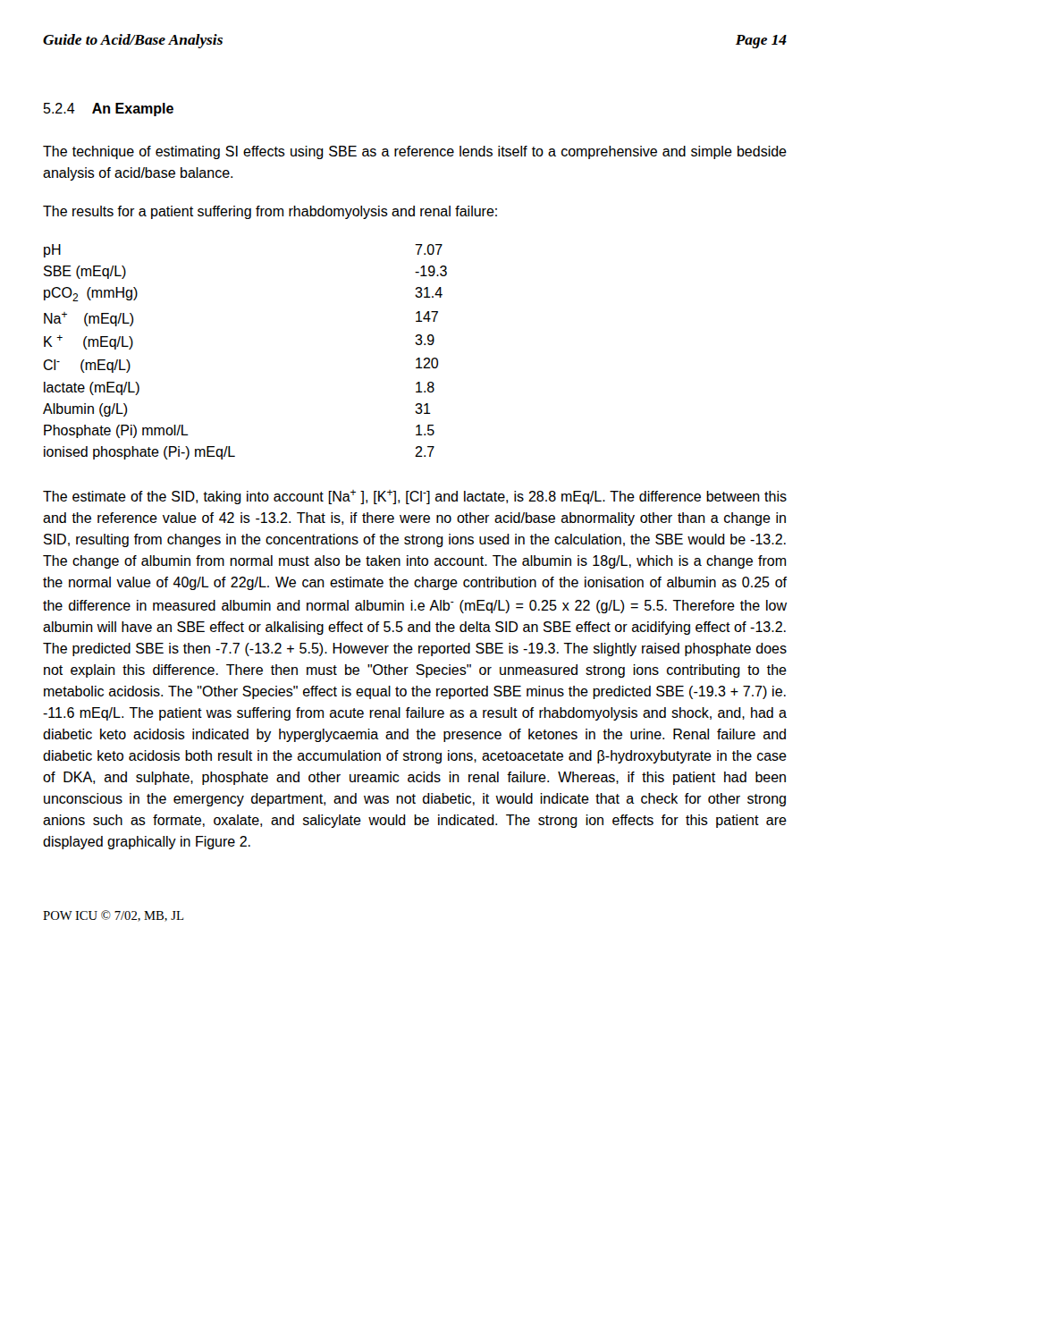Guide to Acid/Base Analysis Page 14
5.2.4 An Example
The technique of estimating SI effects using SBE as a reference lends itself to a comprehensive and simple bedside analysis of acid/base balance.
The results for a patient suffering from rhabdomyolysis and renal failure:
| pH | 7.07 |
| SBE (mEq/L) | -19.3 |
| pCO 2 (mmHg) | 31.4 |
| Na + (mEq/L) | 147 |
| K + (mEq/L) | 3.9 |
| Cl - (mEq/L) | 120 |
| lactate (mEq/L) | 1.8 |
| Albumin (g/L) | 31 |
| Phosphate (Pi) mmol/L | 1.5 |
| ionised phosphate (Pi-) mEq/L | 2.7 |
The estimate of the SID, taking into account [Na+ ], [K+], [Cl-] and lactate, is 28.8 mEq/L. The difference between this and the reference value of 42 is -13.2. That is, if there were no other acid/base abnormality other than a change in SID, resulting from changes in the concentrations of the strong ions used in the calculation, the SBE would be -13.2. The change of albumin from normal must also be taken into account. The albumin is 18g/L, which is a change from the normal value of 40g/L of 22g/L. We can estimate the charge contribution of the ionisation of albumin as 0.25 of the difference in measured albumin and normal albumin i.e Alb- (mEq/L) = 0.25 x 22 (g/L) = 5.5. Therefore the low albumin will have an SBE effect or alkalising effect of 5.5 and the delta SID an SBE effect or acidifying effect of -13.2. The predicted SBE is then -7.7 (-13.2 + 5.5). However the reported SBE is -19.3. The slightly raised phosphate does not explain this difference. There then must be "Other Species" or unmeasured strong ions contributing to the metabolic acidosis. The "Other Species" effect is equal to the reported SBE minus the predicted SBE (-19.3 + 7.7) ie. -11.6 mEq/L. The patient was suffering from acute renal failure as a result of rhabdomyolysis and shock, and, had a diabetic keto acidosis indicated by hyperglycaemia and the presence of ketones in the urine. Renal failure and diabetic keto acidosis both result in the accumulation of strong ions, acetoacetate and β-hydroxybutyrate in the case of DKA, and sulphate, phosphate and other ureamic acids in renal failure. Whereas, if this patient had been unconscious in the emergency department, and was not diabetic, it would indicate that a check for other strong anions such as formate, oxalate, and salicylate would be indicated. The strong ion effects for this patient are displayed graphically in Figure 2.
POW ICU © 7/02, MB, JL